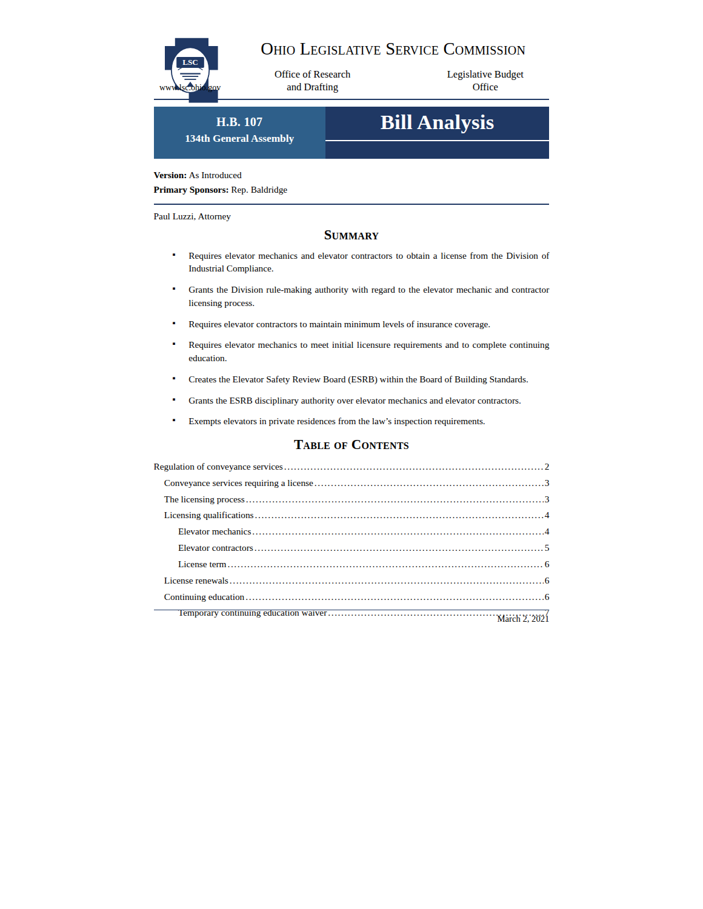LSC
Ohio Legislative Service Commission
Office of Research
and Drafting
Legislative Budget
Office
www.lsc.ohio.gov
H.B. 107
134th General Assembly
Bill Analysis
Version: As Introduced
Primary Sponsors: Rep. Baldridge
Paul Luzzi, Attorney
Summary
Requires elevator mechanics and elevator contractors to obtain a license from the Division of Industrial Compliance.
Grants the Division rule-making authority with regard to the elevator mechanic and contractor licensing process.
Requires elevator contractors to maintain minimum levels of insurance coverage.
Requires elevator mechanics to meet initial licensure requirements and to complete continuing education.
Creates the Elevator Safety Review Board (ESRB) within the Board of Building Standards.
Grants the ESRB disciplinary authority over elevator mechanics and elevator contractors.
Exempts elevators in private residences from the law’s inspection requirements.
Table of Contents
Regulation of conveyance services........................................................................................... 2
Conveyance services requiring a license................................................................................. 3
The licensing process................................................................................................................. 3
Licensing qualifications.............................................................................................................. 4
Elevator mechanics............................................................................................................. 4
Elevator contractors............................................................................................................ 5
License term....................................................................................................................... 6
License renewals..................................................................................................................... 6
Continuing education................................................................................................................. 6
Temporary continuing education waiver............................................................................. 7
March 2, 2021